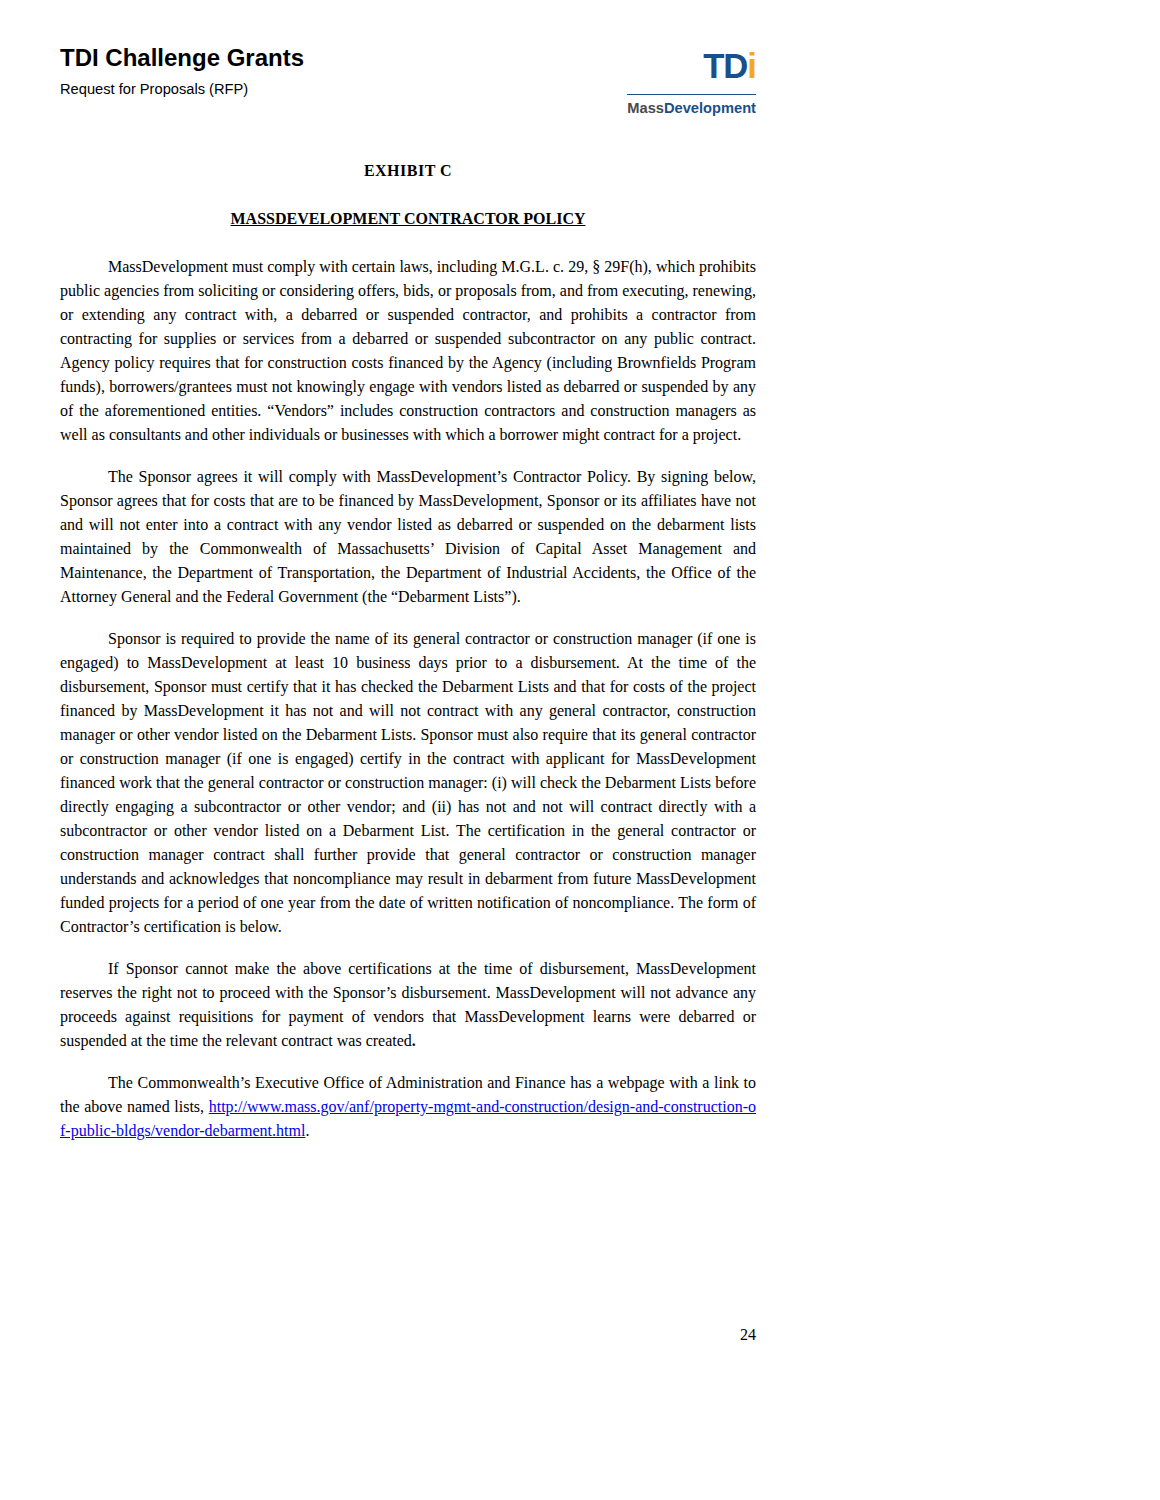TDI Challenge Grants
Request for Proposals (RFP)
TDi
Mass Development
EXHIBIT C
MASSDEVELOPMENT CONTRACTOR POLICY
MassDevelopment must comply with certain laws, including M.G.L. c. 29, § 29F(h), which prohibits public agencies from soliciting or considering offers, bids, or proposals from, and from executing, renewing, or extending any contract with, a debarred or suspended contractor, and prohibits a contractor from contracting for supplies or services from a debarred or suspended subcontractor on any public contract. Agency policy requires that for construction costs financed by the Agency (including Brownfields Program funds), borrowers/grantees must not knowingly engage with vendors listed as debarred or suspended by any of the aforementioned entities. “Vendors” includes construction contractors and construction managers as well as consultants and other individuals or businesses with which a borrower might contract for a project.
The Sponsor agrees it will comply with MassDevelopment’s Contractor Policy. By signing below, Sponsor agrees that for costs that are to be financed by MassDevelopment, Sponsor or its affiliates have not and will not enter into a contract with any vendor listed as debarred or suspended on the debarment lists maintained by the Commonwealth of Massachusetts’ Division of Capital Asset Management and Maintenance, the Department of Transportation, the Department of Industrial Accidents, the Office of the Attorney General and the Federal Government (the “Debarment Lists”).
Sponsor is required to provide the name of its general contractor or construction manager (if one is engaged) to MassDevelopment at least 10 business days prior to a disbursement. At the time of the disbursement, Sponsor must certify that it has checked the Debarment Lists and that for costs of the project financed by MassDevelopment it has not and will not contract with any general contractor, construction manager or other vendor listed on the Debarment Lists. Sponsor must also require that its general contractor or construction manager (if one is engaged) certify in the contract with applicant for MassDevelopment financed work that the general contractor or construction manager: (i) will check the Debarment Lists before directly engaging a subcontractor or other vendor; and (ii) has not and not will contract directly with a subcontractor or other vendor listed on a Debarment List. The certification in the general contractor or construction manager contract shall further provide that general contractor or construction manager understands and acknowledges that noncompliance may result in debarment from future MassDevelopment funded projects for a period of one year from the date of written notification of noncompliance. The form of Contractor’s certification is below.
If Sponsor cannot make the above certifications at the time of disbursement, MassDevelopment reserves the right not to proceed with the Sponsor’s disbursement. MassDevelopment will not advance any proceeds against requisitions for payment of vendors that MassDevelopment learns were debarred or suspended at the time the relevant contract was created.
The Commonwealth’s Executive Office of Administration and Finance has a webpage with a link to the above named lists, http://www.mass.gov/anf/property-mgmt-and-construction/design-and-construction-of-public-bldgs/vendor-debarment.html.
24